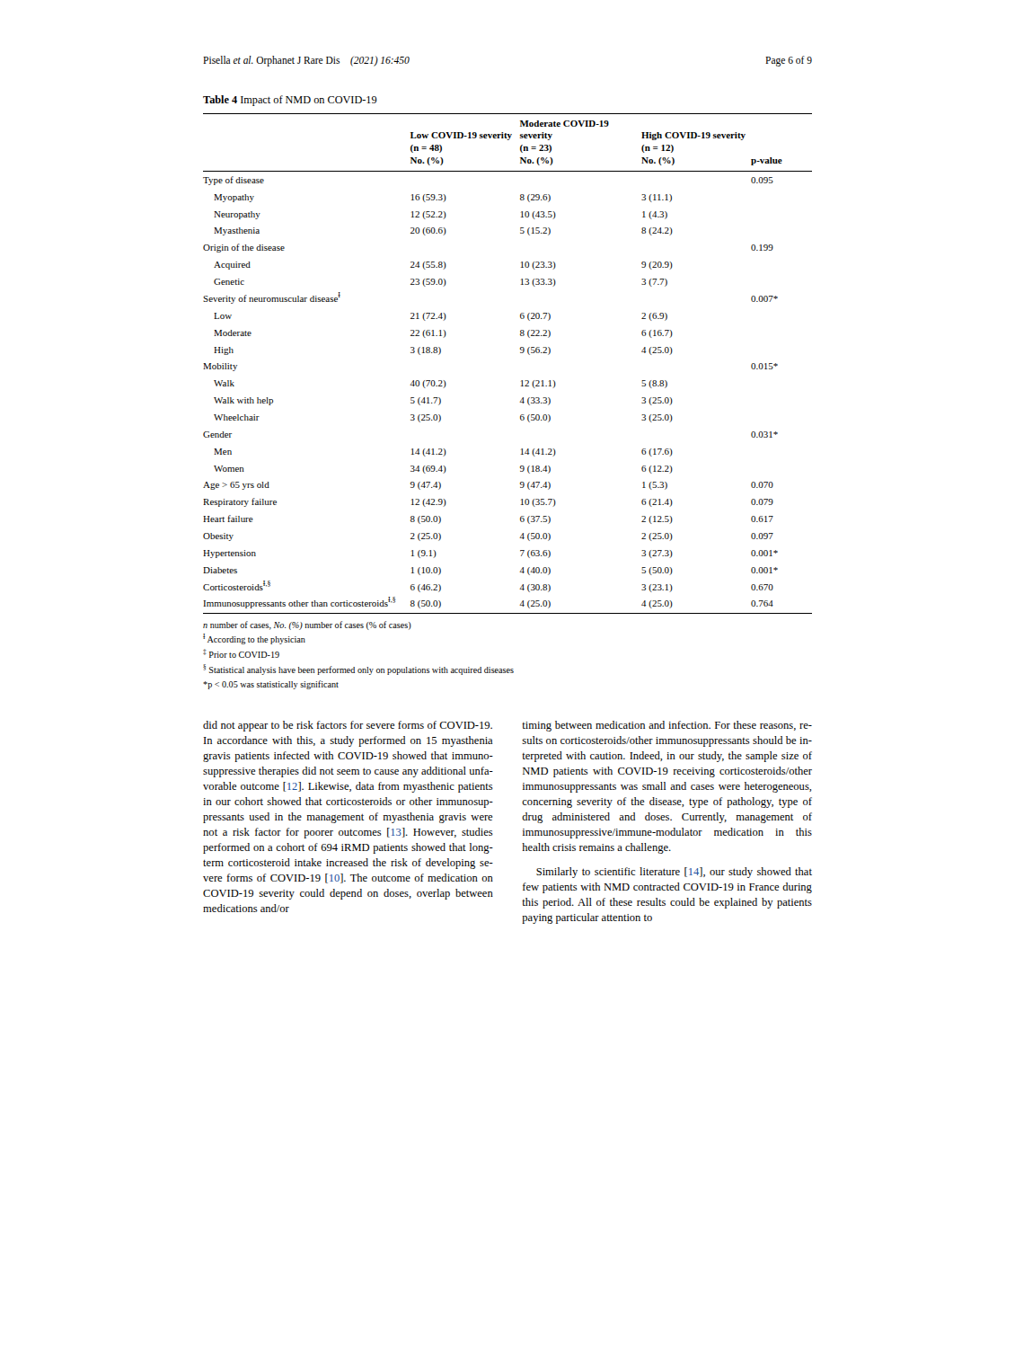Pisella et al. Orphanet J Rare Dis (2021) 16:450
Page 6 of 9
Table 4 Impact of NMD on COVID-19
| | Low COVID-19 severity (n = 48) No. (%) | Moderate COVID-19 severity (n = 23) No. (%) | High COVID-19 severity (n = 12) No. (%) | p-value |
| --- | --- | --- | --- | --- |
| Type of disease | | | | 0.095 |
| Myopathy | 16 (59.3) | 8 (29.6) | 3 (11.1) | |
| Neuropathy | 12 (52.2) | 10 (43.5) | 1 (4.3) | |
| Myasthenia | 20 (60.6) | 5 (15.2) | 8 (24.2) | |
| Origin of the disease | | | | 0.199 |
| Acquired | 24 (55.8) | 10 (23.3) | 9 (20.9) | |
| Genetic | 23 (59.0) | 13 (33.3) | 3 (7.7) | |
| Severity of neuromuscular disease Ɨ | | | | 0.007* |
| Low | 21 (72.4) | 6 (20.7) | 2 (6.9) | |
| Moderate | 22 (61.1) | 8 (22.2) | 6 (16.7) | |
| High | 3 (18.8) | 9 (56.2) | 4 (25.0) | |
| Mobility | | | | 0.015* |
| Walk | 40 (70.2) | 12 (21.1) | 5 (8.8) | |
| Walk with help | 5 (41.7) | 4 (33.3) | 3 (25.0) | |
| Wheelchair | 3 (25.0) | 6 (50.0) | 3 (25.0) | |
| Gender | | | | 0.031* |
| Men | 14 (41.2) | 14 (41.2) | 6 (17.6) | |
| Women | 34 (69.4) | 9 (18.4) | 6 (12.2) | |
| Age > 65 yrs old | 9 (47.4) | 9 (47.4) | 1 (5.3) | 0.070 |
| Respiratory failure | 12 (42.9) | 10 (35.7) | 6 (21.4) | 0.079 |
| Heart failure | 8 (50.0) | 6 (37.5) | 2 (12.5) | 0.617 |
| Obesity | 2 (25.0) | 4 (50.0) | 2 (25.0) | 0.097 |
| Hypertension | 1 (9.1) | 7 (63.6) | 3 (27.3) | 0.001* |
| Diabetes | 1 (10.0) | 4 (40.0) | 5 (50.0) | 0.001* |
| Corticosteroids Ɨ,§ | 6 (46.2) | 4 (30.8) | 3 (23.1) | 0.670 |
| Immunosuppressants other than corticosteroids Ɨ,§ | 8 (50.0) | 4 (25.0) | 4 (25.0) | 0.764 |
n number of cases, No. (%) number of cases (% of cases)
Ɨ According to the physician
‡ Prior to COVID-19
§ Statistical analysis have been performed only on populations with acquired diseases
*p < 0.05 was statistically significant
did not appear to be risk factors for severe forms of COVID-19. In accordance with this, a study performed on 15 myasthenia gravis patients infected with COVID-19 showed that immunosuppressive therapies did not seem to cause any additional unfavorable outcome [12]. Likewise, data from myasthenic patients in our cohort showed that corticosteroids or other immunosuppressants used in the management of myasthenia gravis were not a risk factor for poorer outcomes [13]. However, studies performed on a cohort of 694 iRMD patients showed that long-term corticosteroid intake increased the risk of developing severe forms of COVID-19 [10]. The outcome of medication on COVID-19 severity could depend on doses, overlap between medications and/or
timing between medication and infection. For these reasons, results on corticosteroids/other immunosuppressants should be interpreted with caution. Indeed, in our study, the sample size of NMD patients with COVID-19 receiving corticosteroids/other immunosuppressants was small and cases were heterogeneous, concerning severity of the disease, type of pathology, type of drug administered and doses. Currently, management of immunosuppressive/immune-modulator medication in this health crisis remains a challenge.
Similarly to scientific literature [14], our study showed that few patients with NMD contracted COVID-19 in France during this period. All of these results could be explained by patients paying particular attention to